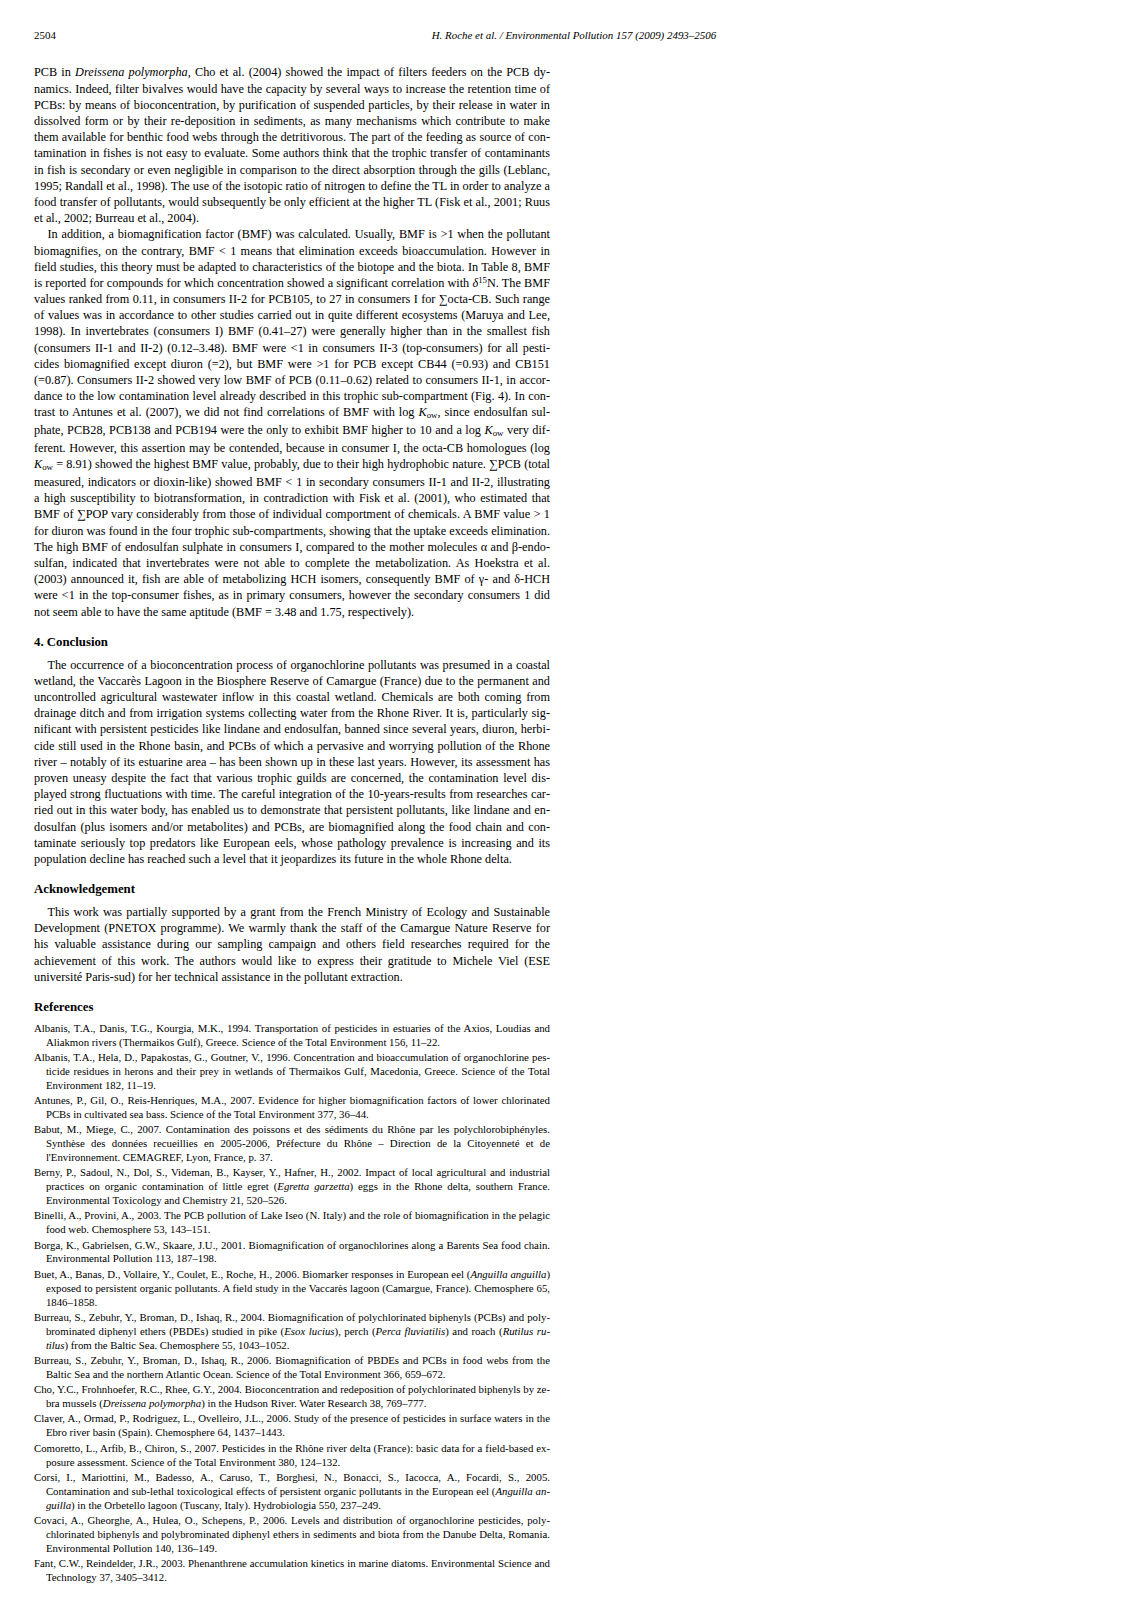2504 H. Roche et al. / Environmental Pollution 157 (2009) 2493–2506
PCB in Dreissena polymorpha, Cho et al. (2004) showed the impact of filters feeders on the PCB dynamics. Indeed, filter bivalves would have the capacity by several ways to increase the retention time of PCBs: by means of bioconcentration, by purification of suspended particles, by their release in water in dissolved form or by their re-deposition in sediments, as many mechanisms which contribute to make them available for benthic food webs through the detritivorous. The part of the feeding as source of contamination in fishes is not easy to evaluate. Some authors think that the trophic transfer of contaminants in fish is secondary or even negligible in comparison to the direct absorption through the gills (Leblanc, 1995; Randall et al., 1998). The use of the isotopic ratio of nitrogen to define the TL in order to analyze a food transfer of pollutants, would subsequently be only efficient at the higher TL (Fisk et al., 2001; Ruus et al., 2002; Burreau et al., 2004).
In addition, a biomagnification factor (BMF) was calculated. Usually, BMF is >1 when the pollutant biomagnifies, on the contrary, BMF < 1 means that elimination exceeds bioaccumulation. However in field studies, this theory must be adapted to characteristics of the biotope and the biota. In Table 8, BMF is reported for compounds for which concentration showed a significant correlation with δ15N. The BMF values ranked from 0.11, in consumers II-2 for PCB105, to 27 in consumers I for ∑octa-CB. Such range of values was in accordance to other studies carried out in quite different ecosystems (Maruya and Lee, 1998). In invertebrates (consumers I) BMF (0.41–27) were generally higher than in the smallest fish (consumers II-1 and II-2) (0.12–3.48). BMF were <1 in consumers II-3 (top-consumers) for all pesticides biomagnified except diuron (=2), but BMF were >1 for PCB except CB44 (=0.93) and CB151 (=0.87). Consumers II-2 showed very low BMF of PCB (0.11–0.62) related to consumers II-1, in accordance to the low contamination level already described in this trophic sub-compartment (Fig. 4). In contrast to Antunes et al. (2007), we did not find correlations of BMF with log Kow, since endosulfan sulphate, PCB28, PCB138 and PCB194 were the only to exhibit BMF higher to 10 and a log Kow very different. However, this assertion may be contended, because in consumer I, the octa-CB homologues (log Kow = 8.91) showed the highest BMF value, probably, due to their high hydrophobic nature. ∑PCB (total measured, indicators or dioxin-like) showed BMF < 1 in secondary consumers II-1 and II-2, illustrating a high susceptibility to biotransformation, in contradiction with Fisk et al. (2001), who estimated that BMF of ∑POP vary considerably from those of individual comportment of chemicals. A BMF value > 1 for diuron was found in the four trophic sub-compartments, showing that the uptake exceeds elimination. The high BMF of endosulfan sulphate in consumers I, compared to the mother molecules α and β-endosulfan, indicated that invertebrates were not able to complete the metabolization. As Hoekstra et al. (2003) announced it, fish are able of metabolizing HCH isomers, consequently BMF of γ- and δ-HCH were <1 in the top-consumer fishes, as in primary consumers, however the secondary consumers 1 did not seem able to have the same aptitude (BMF = 3.48 and 1.75, respectively).
4. Conclusion
The occurrence of a bioconcentration process of organochlorine pollutants was presumed in a coastal wetland, the Vaccarès Lagoon in the Biosphere Reserve of Camargue (France) due to the permanent and uncontrolled agricultural wastewater inflow in this coastal wetland. Chemicals are both coming from drainage ditch and from irrigation systems collecting water from the Rhone River. It is, particularly significant with persistent pesticides like lindane and endosulfan, banned since several years, diuron, herbicide still used in the Rhone basin, and PCBs of which a pervasive and worrying pollution of the Rhone river – notably of its estuarine area – has been shown up in these last years. However, its assessment has proven uneasy despite the fact that various trophic guilds are concerned, the contamination level displayed strong fluctuations with time. The careful integration of the 10-years-results from researches carried out in this water body, has enabled us to demonstrate that persistent pollutants, like lindane and endosulfan (plus isomers and/or metabolites) and PCBs, are biomagnified along the food chain and contaminate seriously top predators like European eels, whose pathology prevalence is increasing and its population decline has reached such a level that it jeopardizes its future in the whole Rhone delta.
Acknowledgement
This work was partially supported by a grant from the French Ministry of Ecology and Sustainable Development (PNETOX programme). We warmly thank the staff of the Camargue Nature Reserve for his valuable assistance during our sampling campaign and others field researches required for the achievement of this work. The authors would like to express their gratitude to Michele Viel (ESE université Paris-sud) for her technical assistance in the pollutant extraction.
References
Albanis, T.A., Danis, T.G., Kourgia, M.K., 1994. Transportation of pesticides in estuaries of the Axios, Loudias and Aliakmon rivers (Thermaikos Gulf), Greece. Science of the Total Environment 156, 11–22.
Albanis, T.A., Hela, D., Papakostas, G., Goutner, V., 1996. Concentration and bioaccumulation of organochlorine pesticide residues in herons and their prey in wetlands of Thermaikos Gulf, Macedonia, Greece. Science of the Total Environment 182, 11–19.
Antunes, P., Gil, O., Reis-Henriques, M.A., 2007. Evidence for higher biomagnification factors of lower chlorinated PCBs in cultivated sea bass. Science of the Total Environment 377, 36–44.
Babut, M., Miege, C., 2007. Contamination des poissons et des sédiments du Rhône par les polychlorobiphényles. Synthèse des données recueillies en 2005-2006, Préfecture du Rhône – Direction de la Citoyenneté et de l'Environnement. CEMAGREF, Lyon, France, p. 37.
Berny, P., Sadoul, N., Dol, S., Videman, B., Kayser, Y., Hafner, H., 2002. Impact of local agricultural and industrial practices on organic contamination of little egret (Egretta garzetta) eggs in the Rhone delta, southern France. Environmental Toxicology and Chemistry 21, 520–526.
Binelli, A., Provini, A., 2003. The PCB pollution of Lake Iseo (N. Italy) and the role of biomagnification in the pelagic food web. Chemosphere 53, 143–151.
Borga, K., Gabrielsen, G.W., Skaare, J.U., 2001. Biomagnification of organochlorines along a Barents Sea food chain. Environmental Pollution 113, 187–198.
Buet, A., Banas, D., Vollaire, Y., Coulet, E., Roche, H., 2006. Biomarker responses in European eel (Anguilla anguilla) exposed to persistent organic pollutants. A field study in the Vaccarès lagoon (Camargue, France). Chemosphere 65, 1846–1858.
Burreau, S., Zebuhr, Y., Broman, D., Ishaq, R., 2004. Biomagnification of polychlorinated biphenyls (PCBs) and polybrominated diphenyl ethers (PBDEs) studied in pike (Esox lucius), perch (Perca fluviatilis) and roach (Rutilus rutilus) from the Baltic Sea. Chemosphere 55, 1043–1052.
Burreau, S., Zebuhr, Y., Broman, D., Ishaq, R., 2006. Biomagnification of PBDEs and PCBs in food webs from the Baltic Sea and the northern Atlantic Ocean. Science of the Total Environment 366, 659–672.
Cho, Y.C., Frohnhoefer, R.C., Rhee, G.Y., 2004. Bioconcentration and redeposition of polychlorinated biphenyls by zebra mussels (Dreissena polymorpha) in the Hudson River. Water Research 38, 769–777.
Claver, A., Ormad, P., Rodriguez, L., Ovelleiro, J.L., 2006. Study of the presence of pesticides in surface waters in the Ebro river basin (Spain). Chemosphere 64, 1437–1443.
Comoretto, L., Arfib, B., Chiron, S., 2007. Pesticides in the Rhône river delta (France): basic data for a field-based exposure assessment. Science of the Total Environment 380, 124–132.
Corsi, I., Mariottini, M., Badesso, A., Caruso, T., Borghesi, N., Bonacci, S., Iacocca, A., Focardi, S., 2005. Contamination and sub-lethal toxicological effects of persistent organic pollutants in the European eel (Anguilla anguilla) in the Orbetello lagoon (Tuscany, Italy). Hydrobiologia 550, 237–249.
Covaci, A., Gheorghe, A., Hulea, O., Schepens, P., 2006. Levels and distribution of organochlorine pesticides, polychlorinated biphenyls and polybrominated diphenyl ethers in sediments and biota from the Danube Delta, Romania. Environmental Pollution 140, 136–149.
Fant, C.W., Reindelder, J.R., 2003. Phenanthrene accumulation kinetics in marine diatoms. Environmental Science and Technology 37, 3405–3412.